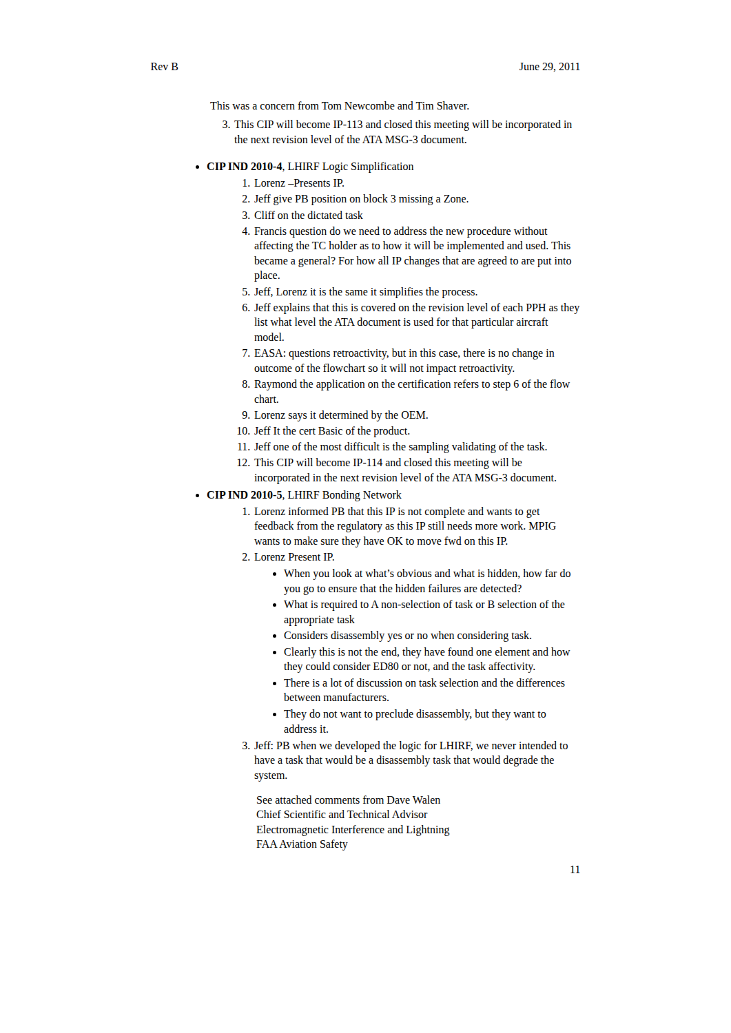Rev B
June 29, 2011
This was a concern from Tom Newcombe and Tim Shaver.
This CIP will become IP-113 and closed this meeting will be incorporated in the next revision level of the ATA MSG-3 document.
CIP IND 2010-4, LHIRF Logic Simplification
Lorenz –Presents IP.
Jeff give PB position on block 3 missing a Zone.
Cliff on the dictated task
Francis question do we need to address the new procedure without affecting the TC holder as to how it will be implemented and used. This became a general? For how all IP changes that are agreed to are put into place.
Jeff, Lorenz it is the same it simplifies the process.
Jeff explains that this is covered on the revision level of each PPH as they list what level the ATA document is used for that particular aircraft model.
EASA: questions retroactivity, but in this case, there is no change in outcome of the flowchart so it will not impact retroactivity.
Raymond the application on the certification refers to step 6 of the flow chart.
Lorenz says it determined by the OEM.
Jeff It the cert Basic of the product.
Jeff one of the most difficult is the sampling validating of the task.
This CIP will become IP-114 and closed this meeting will be incorporated in the next revision level of the ATA MSG-3 document.
CIP IND 2010-5, LHIRF Bonding Network
Lorenz informed PB that this IP is not complete and wants to get feedback from the regulatory as this IP still needs more work. MPIG wants to make sure they have OK to move fwd on this IP.
Lorenz Present IP.
When you look at what’s obvious and what is hidden, how far do you go to ensure that the hidden failures are detected?
What is required to A non-selection of task or B selection of the appropriate task
Considers disassembly yes or no when considering task.
Clearly this is not the end, they have found one element and how they could consider ED80 or not, and the task affectivity.
There is a lot of discussion on task selection and the differences between manufacturers.
They do not want to preclude disassembly, but they want to address it.
Jeff: PB when we developed the logic for LHIRF, we never intended to have a task that would be a disassembly task that would degrade the system.
See attached comments from Dave Walen
Chief Scientific and Technical Advisor
Electromagnetic Interference and Lightning
FAA Aviation Safety
11